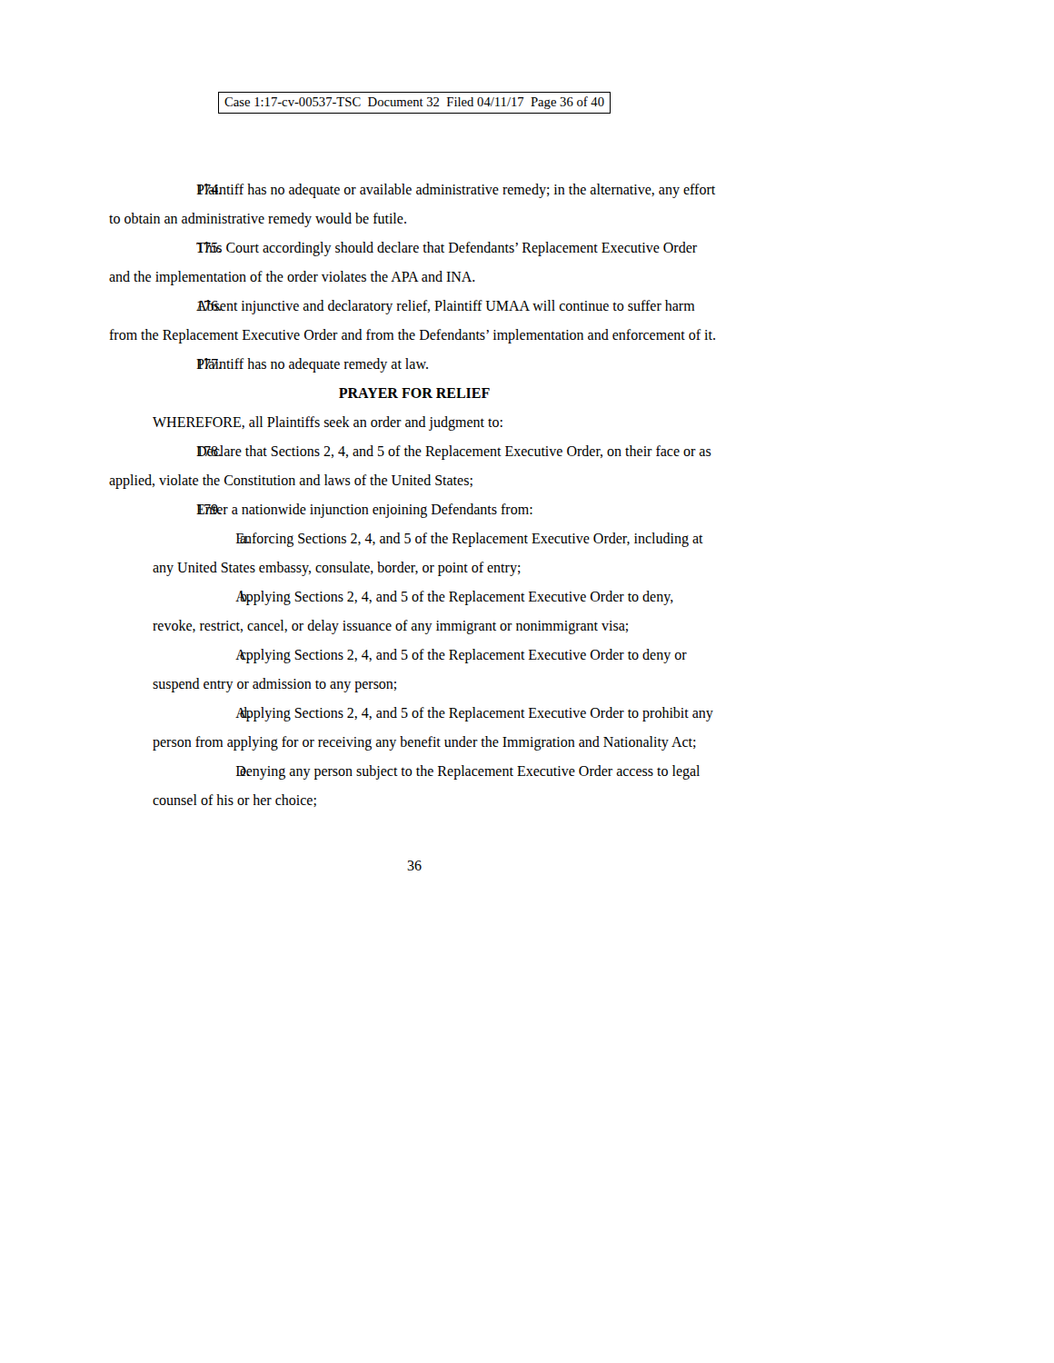Case 1:17-cv-00537-TSC Document 32 Filed 04/11/17 Page 36 of 40
174. Plaintiff has no adequate or available administrative remedy; in the alternative, any effort to obtain an administrative remedy would be futile.
175. This Court accordingly should declare that Defendants’ Replacement Executive Order and the implementation of the order violates the APA and INA.
176. Absent injunctive and declaratory relief, Plaintiff UMAA will continue to suffer harm from the Replacement Executive Order and from the Defendants’ implementation and enforcement of it.
177. Plaintiff has no adequate remedy at law.
PRAYER FOR RELIEF
WHEREFORE, all Plaintiffs seek an order and judgment to:
178. Declare that Sections 2, 4, and 5 of the Replacement Executive Order, on their face or as applied, violate the Constitution and laws of the United States;
179. Enter a nationwide injunction enjoining Defendants from:
a. Enforcing Sections 2, 4, and 5 of the Replacement Executive Order, including at any United States embassy, consulate, border, or point of entry;
b. Applying Sections 2, 4, and 5 of the Replacement Executive Order to deny, revoke, restrict, cancel, or delay issuance of any immigrant or nonimmigrant visa;
c. Applying Sections 2, 4, and 5 of the Replacement Executive Order to deny or suspend entry or admission to any person;
d. Applying Sections 2, 4, and 5 of the Replacement Executive Order to prohibit any person from applying for or receiving any benefit under the Immigration and Nationality Act;
e. Denying any person subject to the Replacement Executive Order access to legal counsel of his or her choice;
36